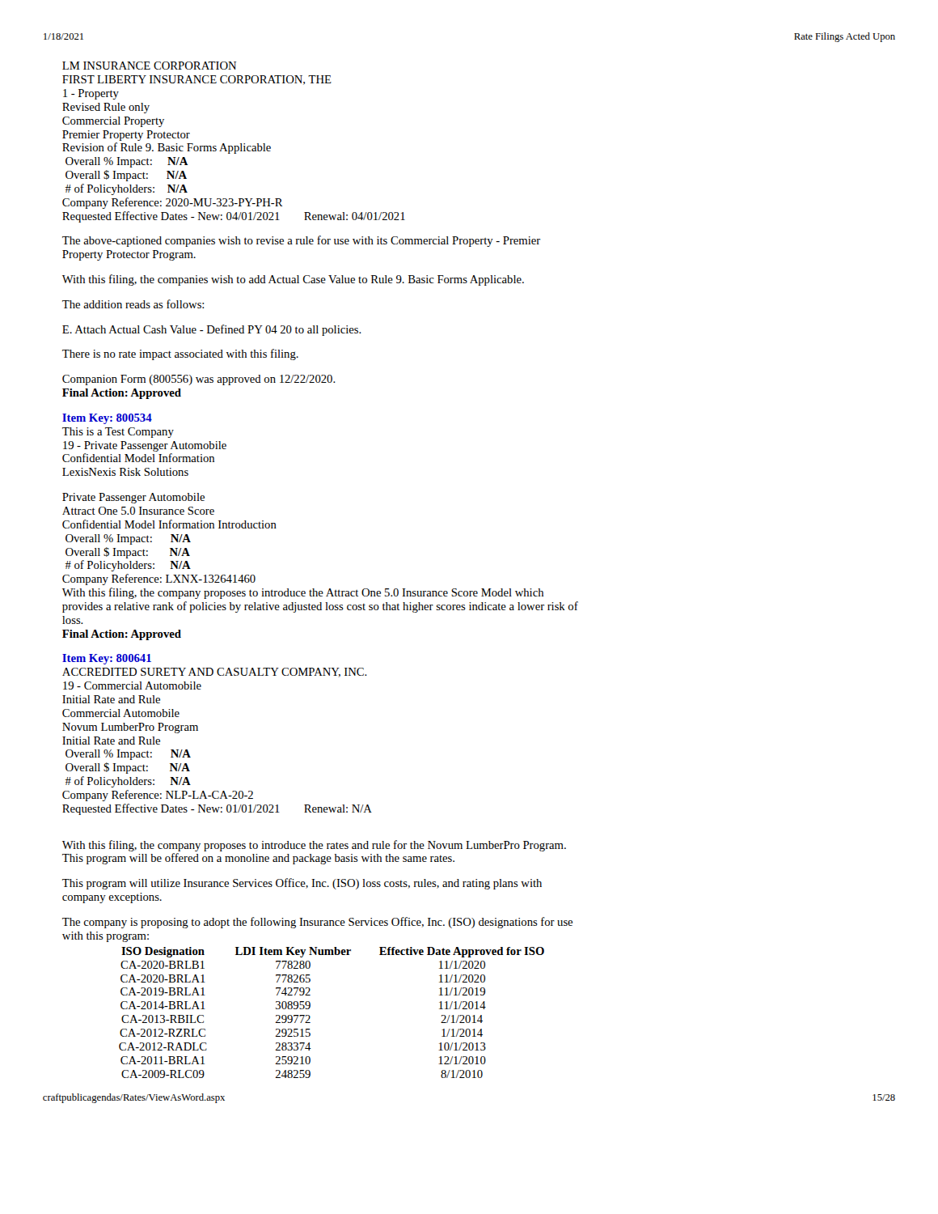1/18/2021
Rate Filings Acted Upon
LM INSURANCE CORPORATION
FIRST LIBERTY INSURANCE CORPORATION, THE
1 - Property
Revised Rule only
Commercial Property
Premier Property Protector
Revision of Rule 9. Basic Forms Applicable
Overall % Impact: N/A
Overall $ Impact: N/A
# of Policyholders: N/A
Company Reference: 2020-MU-323-PY-PH-R
Requested Effective Dates - New: 04/01/2021 Renewal: 04/01/2021
The above-captioned companies wish to revise a rule for use with its Commercial Property - Premier
Property Protector Program.
With this filing, the companies wish to add Actual Case Value to Rule 9. Basic Forms Applicable.
The addition reads as follows:
E. Attach Actual Cash Value - Defined PY 04 20 to all policies.
There is no rate impact associated with this filing.
Companion Form (800556) was approved on 12/22/2020.
Final Action: Approved
Item Key: 800534
This is a Test Company
19 - Private Passenger Automobile
Confidential Model Information
LexisNexis Risk Solutions
Private Passenger Automobile
Attract One 5.0 Insurance Score
Confidential Model Information Introduction
Overall % Impact: N/A
Overall $ Impact: N/A
# of Policyholders: N/A
Company Reference: LXNX-132641460
With this filing, the company proposes to introduce the Attract One 5.0 Insurance Score Model which
provides a relative rank of policies by relative adjusted loss cost so that higher scores indicate a lower risk of
loss.
Final Action: Approved
Item Key: 800641
ACCREDITED SURETY AND CASUALTY COMPANY, INC.
19 - Commercial Automobile
Initial Rate and Rule
Commercial Automobile
Novum LumberPro Program
Initial Rate and Rule
Overall % Impact: N/A
Overall $ Impact: N/A
# of Policyholders: N/A
Company Reference: NLP-LA-CA-20-2
Requested Effective Dates - New: 01/01/2021 Renewal: N/A
With this filing, the company proposes to introduce the rates and rule for the Novum LumberPro Program.
This program will be offered on a monoline and package basis with the same rates.
This program will utilize Insurance Services Office, Inc. (ISO) loss costs, rules, and rating plans with
company exceptions.
The company is proposing to adopt the following Insurance Services Office, Inc. (ISO) designations for use
with this program:
| ISO Designation | LDI Item Key Number | Effective Date Approved for ISO |
| --- | --- | --- |
| CA-2020-BRLB1 | 778280 | 11/1/2020 |
| CA-2020-BRLA1 | 778265 | 11/1/2020 |
| CA-2019-BRLA1 | 742792 | 11/1/2019 |
| CA-2014-BRLA1 | 308959 | 11/1/2014 |
| CA-2013-RBILC | 299772 | 2/1/2014 |
| CA-2012-RZRLC | 292515 | 1/1/2014 |
| CA-2012-RADLC | 283374 | 10/1/2013 |
| CA-2011-BRLA1 | 259210 | 12/1/2010 |
| CA-2009-RLC09 | 248259 | 8/1/2010 |
craftpublicagendas/Rates/ViewAsWord.aspx
15/28